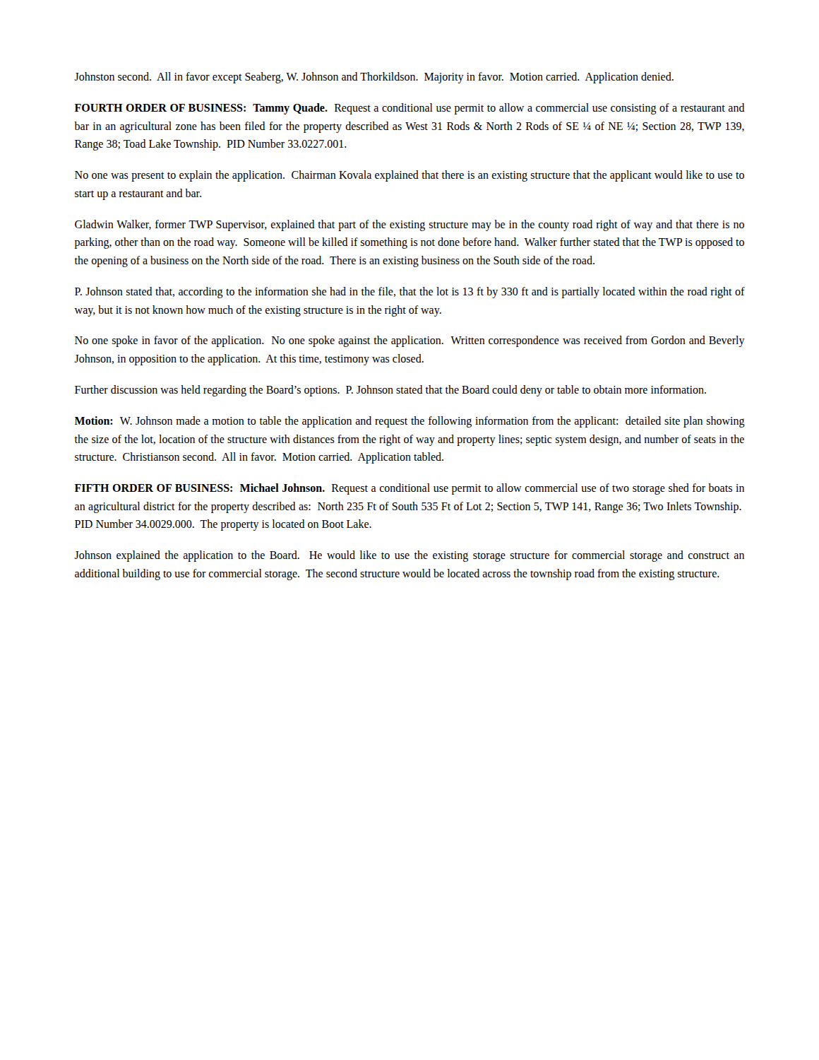Johnston second. All in favor except Seaberg, W. Johnson and Thorkildson. Majority in favor. Motion carried. Application denied.
FOURTH ORDER OF BUSINESS: Tammy Quade. Request a conditional use permit to allow a commercial use consisting of a restaurant and bar in an agricultural zone has been filed for the property described as West 31 Rods & North 2 Rods of SE ¼ of NE ¼; Section 28, TWP 139, Range 38; Toad Lake Township. PID Number 33.0227.001.
No one was present to explain the application. Chairman Kovala explained that there is an existing structure that the applicant would like to use to start up a restaurant and bar.
Gladwin Walker, former TWP Supervisor, explained that part of the existing structure may be in the county road right of way and that there is no parking, other than on the road way. Someone will be killed if something is not done before hand. Walker further stated that the TWP is opposed to the opening of a business on the North side of the road. There is an existing business on the South side of the road.
P. Johnson stated that, according to the information she had in the file, that the lot is 13 ft by 330 ft and is partially located within the road right of way, but it is not known how much of the existing structure is in the right of way.
No one spoke in favor of the application. No one spoke against the application. Written correspondence was received from Gordon and Beverly Johnson, in opposition to the application. At this time, testimony was closed.
Further discussion was held regarding the Board’s options. P. Johnson stated that the Board could deny or table to obtain more information.
Motion: W. Johnson made a motion to table the application and request the following information from the applicant: detailed site plan showing the size of the lot, location of the structure with distances from the right of way and property lines; septic system design, and number of seats in the structure. Christianson second. All in favor. Motion carried. Application tabled.
FIFTH ORDER OF BUSINESS: Michael Johnson. Request a conditional use permit to allow commercial use of two storage shed for boats in an agricultural district for the property described as: North 235 Ft of South 535 Ft of Lot 2; Section 5, TWP 141, Range 36; Two Inlets Township. PID Number 34.0029.000. The property is located on Boot Lake.
Johnson explained the application to the Board. He would like to use the existing storage structure for commercial storage and construct an additional building to use for commercial storage. The second structure would be located across the township road from the existing structure.